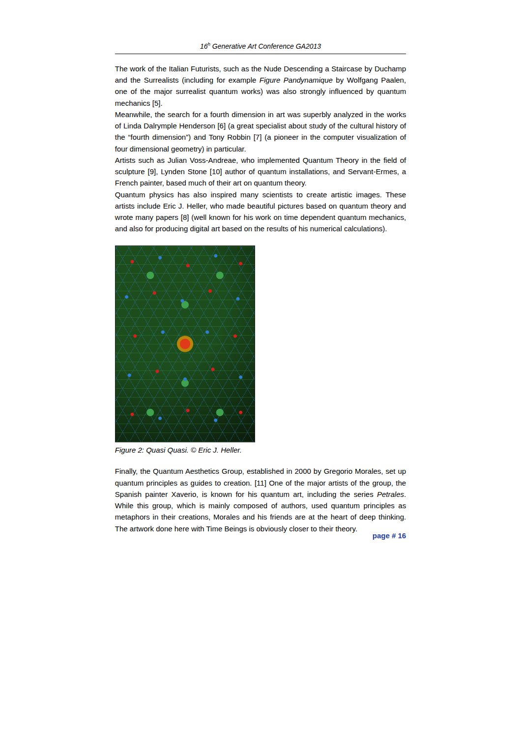16h Generative Art Conference GA2013
The work of the Italian Futurists, such as the Nude Descending a Staircase by Duchamp and the Surrealists (including for example Figure Pandynamique by Wolfgang Paalen, one of the major surrealist quantum works) was also strongly influenced by quantum mechanics [5].
Meanwhile, the search for a fourth dimension in art was superbly analyzed in the works of Linda Dalrymple Henderson [6] (a great specialist about study of the cultural history of the “fourth dimension”) and Tony Robbin [7] (a pioneer in the computer visualization of four dimensional geometry) in particular.
Artists such as Julian Voss-Andreae, who implemented Quantum Theory in the field of sculpture [9], Lynden Stone [10] author of quantum installations, and Servant-Ermes, a French painter, based much of their art on quantum theory.
Quantum physics has also inspired many scientists to create artistic images. These artists include Eric J. Heller, who made beautiful pictures based on quantum theory and wrote many papers [8] (well known for his work on time dependent quantum mechanics, and also for producing digital art based on the results of his numerical calculations).
Figure 2: Quasi Quasi. © Eric J. Heller.
Finally, the Quantum Aesthetics Group, established in 2000 by Gregorio Morales, set up quantum principles as guides to creation. [11] One of the major artists of the group, the Spanish painter Xaverio, is known for his quantum art, including the series Petrales. While this group, which is mainly composed of authors, used quantum principles as metaphors in their creations, Morales and his friends are at the heart of deep thinking. The artwork done here with Time Beings is obviously closer to their theory.
page # 16